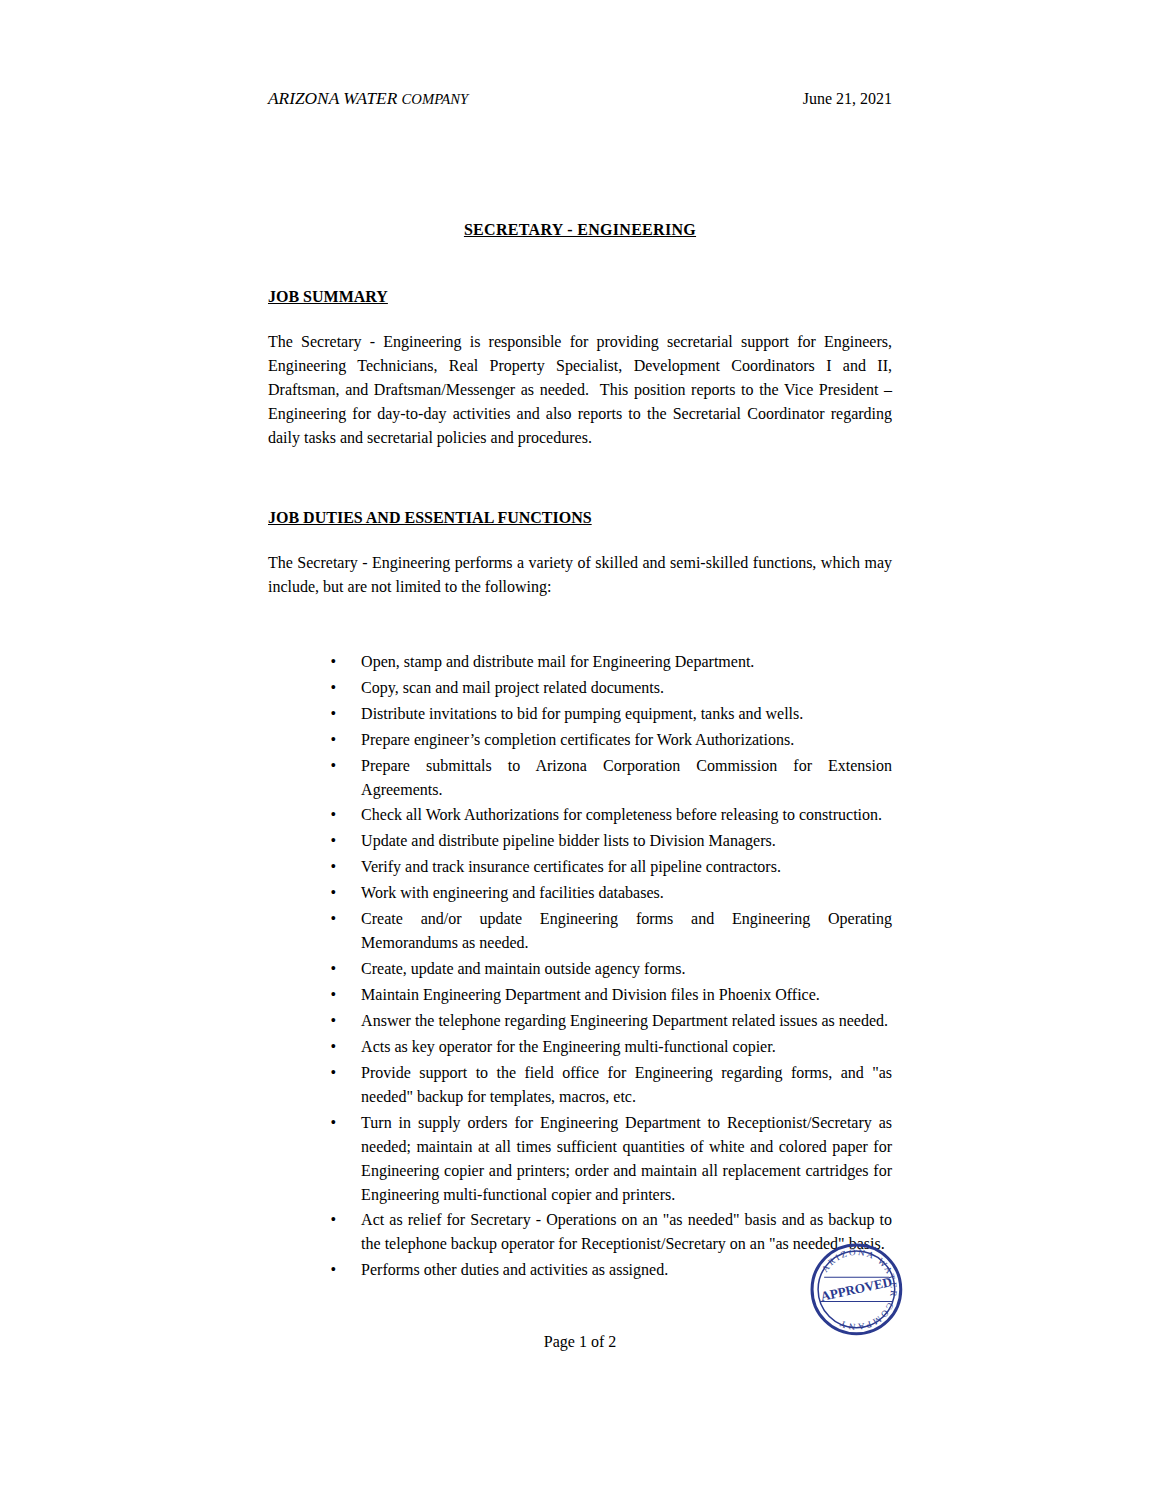ARIZONA WATER COMPANY
June 21, 2021
SECRETARY - ENGINEERING
JOB SUMMARY
The Secretary - Engineering is responsible for providing secretarial support for Engineers, Engineering Technicians, Real Property Specialist, Development Coordinators I and II, Draftsman, and Draftsman/Messenger as needed. This position reports to the Vice President – Engineering for day-to-day activities and also reports to the Secretarial Coordinator regarding daily tasks and secretarial policies and procedures.
JOB DUTIES AND ESSENTIAL FUNCTIONS
The Secretary - Engineering performs a variety of skilled and semi-skilled functions, which may include, but are not limited to the following:
Open, stamp and distribute mail for Engineering Department.
Copy, scan and mail project related documents.
Distribute invitations to bid for pumping equipment, tanks and wells.
Prepare engineer’s completion certificates for Work Authorizations.
Prepare submittals to Arizona Corporation Commission for Extension Agreements.
Check all Work Authorizations for completeness before releasing to construction.
Update and distribute pipeline bidder lists to Division Managers.
Verify and track insurance certificates for all pipeline contractors.
Work with engineering and facilities databases.
Create and/or update Engineering forms and Engineering Operating Memorandums as needed.
Create, update and maintain outside agency forms.
Maintain Engineering Department and Division files in Phoenix Office.
Answer the telephone regarding Engineering Department related issues as needed.
Acts as key operator for the Engineering multi-functional copier.
Provide support to the field office for Engineering regarding forms, and "as needed" backup for templates, macros, etc.
Turn in supply orders for Engineering Department to Receptionist/Secretary as needed; maintain at all times sufficient quantities of white and colored paper for Engineering copier and printers; order and maintain all replacement cartridges for Engineering multi-functional copier and printers.
Act as relief for Secretary - Operations on an "as needed" basis and as backup to the telephone backup operator for Receptionist/Secretary on an "as needed" basis.
Performs other duties and activities as assigned.
ARIZONA WATER COMPANY APPROVED
Page 1 of 2